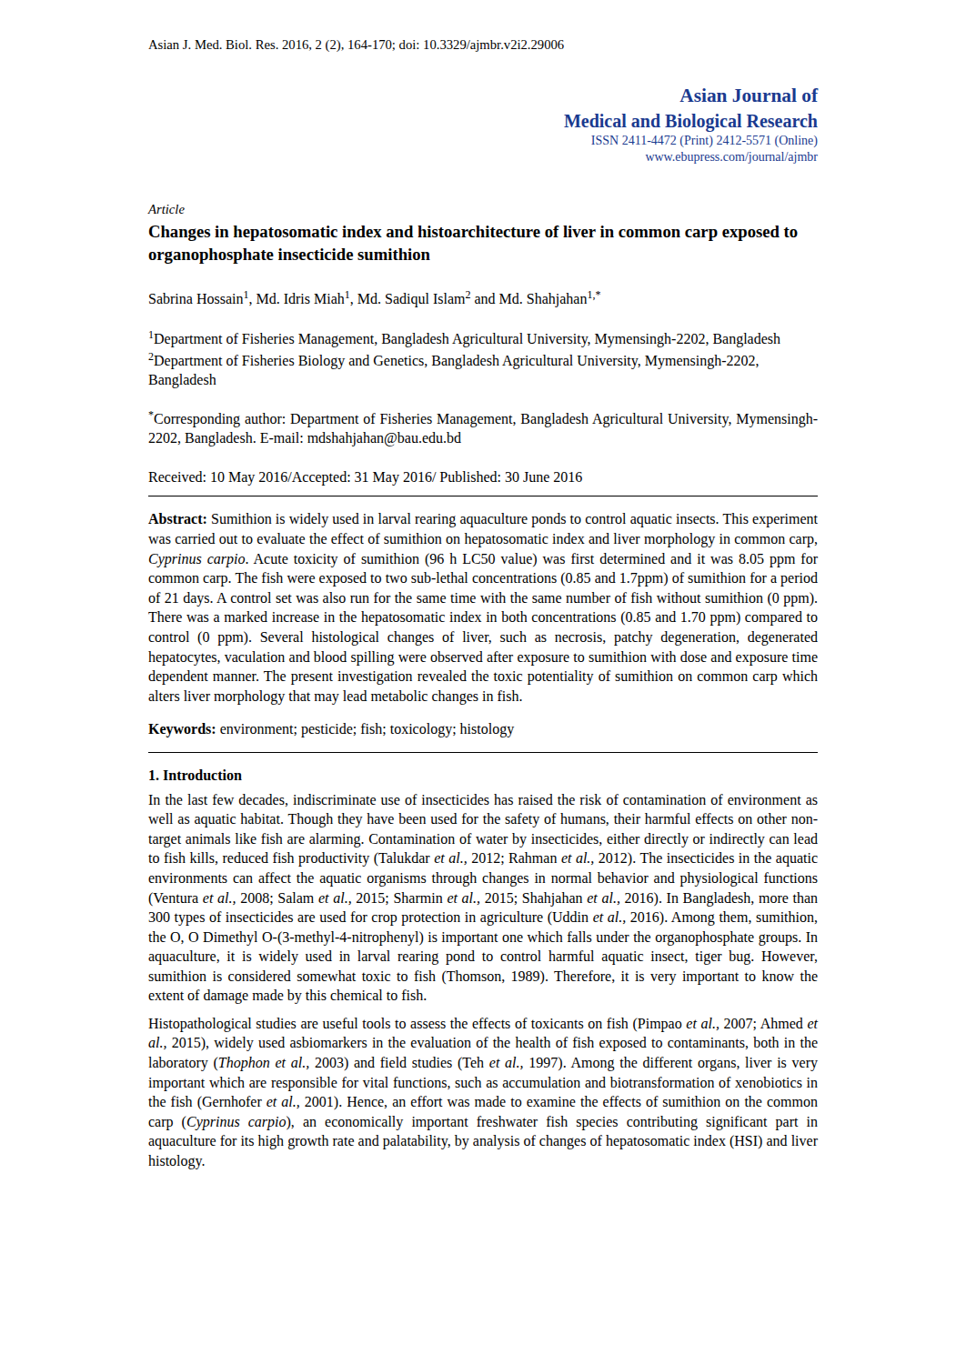Asian J. Med. Biol. Res. 2016, 2 (2), 164-170; doi: 10.3329/ajmbr.v2i2.29006
Asian Journal of Medical and Biological Research ISSN 2411-4472 (Print) 2412-5571 (Online) www.ebupress.com/journal/ajmbr
Article
Changes in hepatosomatic index and histoarchitecture of liver in common carp exposed to organophosphate insecticide sumithion
Sabrina Hossain1, Md. Idris Miah1, Md. Sadiqul Islam2 and Md. Shahjahan1,*
1Department of Fisheries Management, Bangladesh Agricultural University, Mymensingh-2202, Bangladesh
2Department of Fisheries Biology and Genetics, Bangladesh Agricultural University, Mymensingh-2202, Bangladesh
*Corresponding author: Department of Fisheries Management, Bangladesh Agricultural University, Mymensingh-2202, Bangladesh. E-mail: mdshahjahan@bau.edu.bd
Received: 10 May 2016/Accepted: 31 May 2016/ Published: 30 June 2016
Abstract: Sumithion is widely used in larval rearing aquaculture ponds to control aquatic insects. This experiment was carried out to evaluate the effect of sumithion on hepatosomatic index and liver morphology in common carp, Cyprinus carpio. Acute toxicity of sumithion (96 h LC50 value) was first determined and it was 8.05 ppm for common carp. The fish were exposed to two sub-lethal concentrations (0.85 and 1.7ppm) of sumithion for a period of 21 days. A control set was also run for the same time with the same number of fish without sumithion (0 ppm). There was a marked increase in the hepatosomatic index in both concentrations (0.85 and 1.70 ppm) compared to control (0 ppm). Several histological changes of liver, such as necrosis, patchy degeneration, degenerated hepatocytes, vaculation and blood spilling were observed after exposure to sumithion with dose and exposure time dependent manner. The present investigation revealed the toxic potentiality of sumithion on common carp which alters liver morphology that may lead metabolic changes in fish.
Keywords: environment; pesticide; fish; toxicology; histology
1. Introduction
In the last few decades, indiscriminate use of insecticides has raised the risk of contamination of environment as well as aquatic habitat. Though they have been used for the safety of humans, their harmful effects on other non-target animals like fish are alarming. Contamination of water by insecticides, either directly or indirectly can lead to fish kills, reduced fish productivity (Talukdar et al., 2012; Rahman et al., 2012). The insecticides in the aquatic environments can affect the aquatic organisms through changes in normal behavior and physiological functions (Ventura et al., 2008; Salam et al., 2015; Sharmin et al., 2015; Shahjahan et al., 2016). In Bangladesh, more than 300 types of insecticides are used for crop protection in agriculture (Uddin et al., 2016). Among them, sumithion, the O, O Dimethyl O-(3-methyl-4-nitrophenyl) is important one which falls under the organophosphate groups. In aquaculture, it is widely used in larval rearing pond to control harmful aquatic insect, tiger bug. However, sumithion is considered somewhat toxic to fish (Thomson, 1989). Therefore, it is very important to know the extent of damage made by this chemical to fish.
Histopathological studies are useful tools to assess the effects of toxicants on fish (Pimpao et al., 2007; Ahmed et al., 2015), widely used asbiomarkers in the evaluation of the health of fish exposed to contaminants, both in the laboratory (Thophon et al., 2003) and field studies (Teh et al., 1997). Among the different organs, liver is very important which are responsible for vital functions, such as accumulation and biotransformation of xenobiotics in the fish (Gernhofer et al., 2001). Hence, an effort was made to examine the effects of sumithion on the common carp (Cyprinus carpio), an economically important freshwater fish species contributing significant part in aquaculture for its high growth rate and palatability, by analysis of changes of hepatosomatic index (HSI) and liver histology.